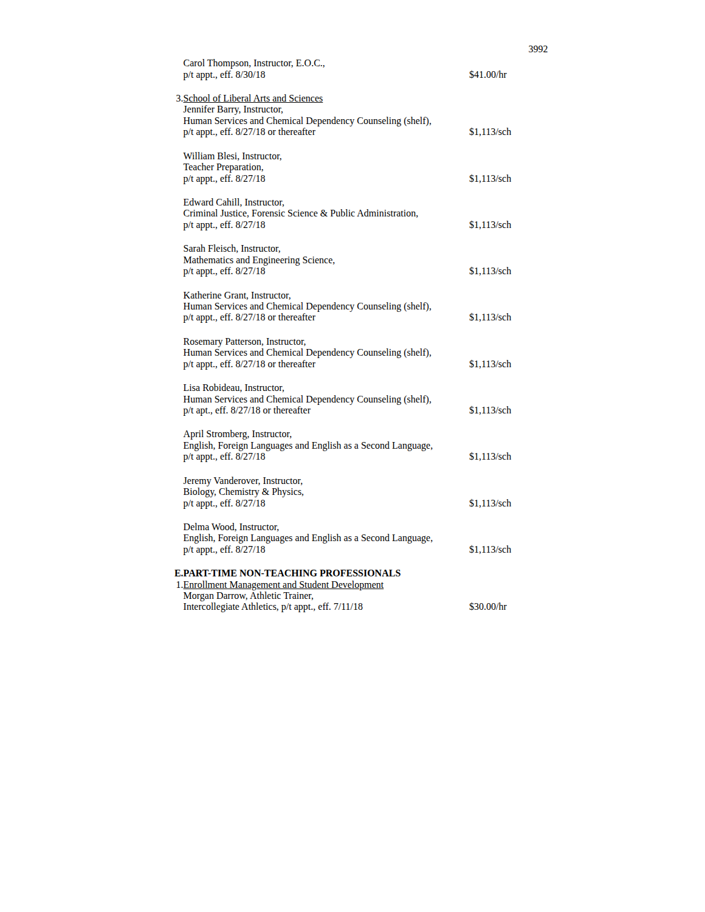3992
| | Carol Thompson, Instructor, E.O.C., | |
| | p/t appt., eff. 8/30/18 | $41.00/hr |
| 3. | School of Liberal Arts and Sciences | |
| | Jennifer Barry, Instructor, | |
| | Human Services and Chemical Dependency Counseling (shelf), | |
| | p/t appt., eff. 8/27/18 or thereafter | $1,113/sch |
| | William Blesi, Instructor, | |
| | Teacher Preparation, | |
| | p/t appt., eff. 8/27/18 | $1,113/sch |
| | Edward Cahill, Instructor, | |
| | Criminal Justice, Forensic Science & Public Administration, | |
| | p/t appt., eff. 8/27/18 | $1,113/sch |
| | Sarah Fleisch, Instructor, | |
| | Mathematics and Engineering Science, | |
| | p/t appt., eff. 8/27/18 | $1,113/sch |
| | Katherine Grant, Instructor, | |
| | Human Services and Chemical Dependency Counseling (shelf), | |
| | p/t appt., eff. 8/27/18 or thereafter | $1,113/sch |
| | Rosemary Patterson, Instructor, | |
| | Human Services and Chemical Dependency Counseling (shelf), | |
| | p/t appt., eff. 8/27/18 or thereafter | $1,113/sch |
| | Lisa Robideau, Instructor, | |
| | Human Services and Chemical Dependency Counseling (shelf), | |
| | p/t apt., eff. 8/27/18 or thereafter | $1,113/sch |
| | April Stromberg, Instructor, | |
| | English, Foreign Languages and English as a Second Language, | |
| | p/t appt., eff. 8/27/18 | $1,113/sch |
| | Jeremy Vanderover, Instructor, | |
| | Biology, Chemistry & Physics, | |
| | p/t appt., eff. 8/27/18 | $1,113/sch |
| | Delma Wood, Instructor, | |
| | English, Foreign Languages and English as a Second Language, | |
| | p/t appt., eff. 8/27/18 | $1,113/sch |
| E. | PART-TIME NON-TEACHING PROFESSIONALS | |
| 1. | Enrollment Management and Student Development | |
| | Morgan Darrow, Athletic Trainer, | |
| | Intercollegiate Athletics, p/t appt., eff. 7/11/18 | $30.00/hr |